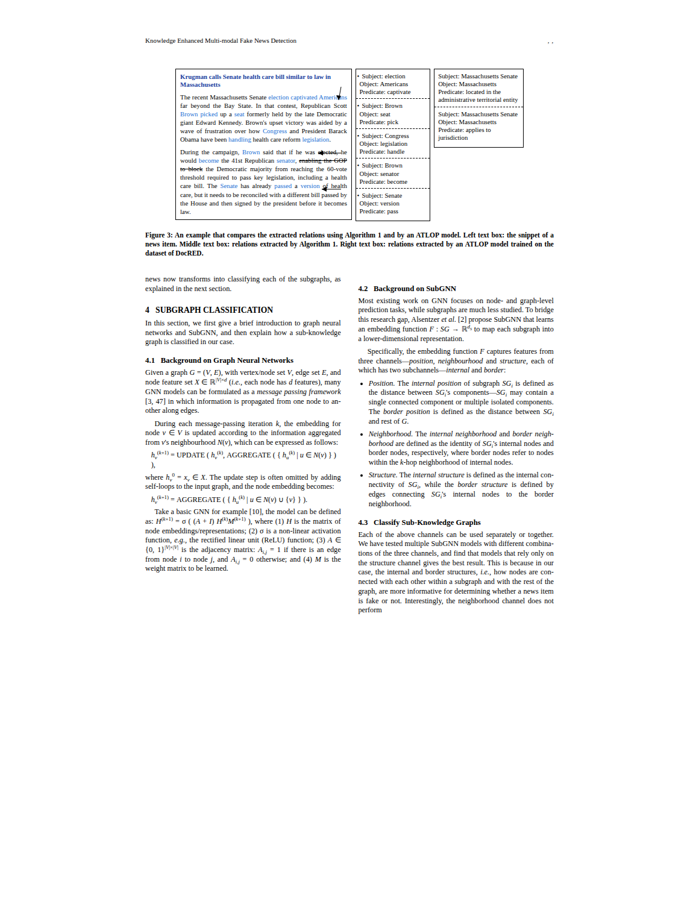Knowledge Enhanced Multi-modal Fake News Detection
, ,
Krugman calls Senate health care bill similar to law in Massachusetts
The recent Massachusetts Senate election captivated Americans far beyond the Bay State. In that contest, Republican Scott Brown picked up a seat formerly held by the late Democratic giant Edward Kennedy. Brown's upset victory was aided by a wave of frustration over how Congress and President Barack Obama have been handling health care reform legislation.
During the campaign, Brown said that if he was elected, he would become the 41st Republican senator, enabling the GOP to block the Democratic majority from reaching the 60-vote threshold required to pass key legislation, including a health care bill. The Senate has already passed a version of health care, but it needs to be reconciled with a different bill passed by the House and then signed by the president before it becomes law.
•Subject: election
Object: Americans
Predicate: captivate
•Subject: Brown
Object: seat
Predicate: pick
•Subject: Congress
Object: legislation
Predicate: handle
•Subject: Brown
Object: senator
Predicate: become
•Subject: Senate
Object: version
Predicate: pass
Subject: Massachusetts Senate
Object: Massachusetts
Predicate: located in the administrative territorial entity
Subject: Massachusetts Senate
Object: Massachusetts
Predicate: applies to jurisdiction
Figure 3: An example that compares the extracted relations using Algorithm 1 and by an ATLOP model. Left text box: the snippet of a news item. Middle text box: relations extracted by Algorithm 1. Right text box: relations extracted by an ATLOP model trained on the dataset of DocRED.
news now transforms into classifying each of the subgraphs, as explained in the next section.
4 SUBGRAPH CLASSIFICATION
In this section, we first give a brief introduction to graph neural networks and SubGNN, and then explain how a sub-knowledge graph is classified in our case.
4.1 Background on Graph Neural Networks
Given a graph G = (V, E), with vertex/node set V, edge set E, and node feature set X ∈ ℝ|V|×d (i.e., each node has d features), many GNN models can be formulated as a message passing framework [3, 47] in which information is propagated from one node to another along edges.
During each message-passing iteration k, the embedding for node v ∈ V is updated according to the information aggregated from v's neighbourhood N(v), which can be expressed as follows:
hv(k+1) = UPDATE ( hv(k), AGGREGATE ( { hu(k) | u ∈ N(v) } ) ),
where hv0 = xv ∈ X. The update step is often omitted by adding self-loops to the input graph, and the node embedding becomes:
hv(k+1) = AGGREGATE ( { hu(k) | u ∈ N(v) ∪ {v} } ).
Take a basic GNN for example [10], the model can be defined as: H(k+1) = σ ( (A + I) H(k)M(k+1) ), where (1) H is the matrix of node embeddings/representations; (2) σ is a non-linear activation function, e.g., the rectified linear unit (ReLU) function; (3) A ∈ {0, 1}|V|×|V| is the adjacency matrix: Ai,j = 1 if there is an edge from node i to node j, and Ai,j = 0 otherwise; and (4) M is the weight matrix to be learned.
4.2 Background on SubGNN
Most existing work on GNN focuses on node- and graph-level prediction tasks, while subgraphs are much less studied. To bridge this research gap, Alsentzer et al. [2] propose SubGNN that learns an embedding function F : SG → ℝdS to map each subgraph into a lower-dimensional representation.
Specifically, the embedding function F captures features from three channels—position, neighbourhood and structure, each of which has two subchannels—internal and border:
Position. The internal position of subgraph SGi is defined as the distance between SGi's components—SGi may contain a single connected component or multiple isolated components. The border position is defined as the distance between SGi and rest of G.
Neighborhood. The internal neighborhood and border neighborhood are defined as the identity of SGi's internal nodes and border nodes, respectively, where border nodes refer to nodes within the k-hop neighborhood of internal nodes.
Structure. The internal structure is defined as the internal connectivity of SGi, while the border structure is defined by edges connecting SGi's internal nodes to the border neighborhood.
4.3 Classify Sub-Knowledge Graphs
Each of the above channels can be used separately or together. We have tested multiple SubGNN models with different combinations of the three channels, and find that models that rely only on the structure channel gives the best result. This is because in our case, the internal and border structures, i.e., how nodes are connected with each other within a subgraph and with the rest of the graph, are more informative for determining whether a news item is fake or not. Interestingly, the neighborhood channel does not perform